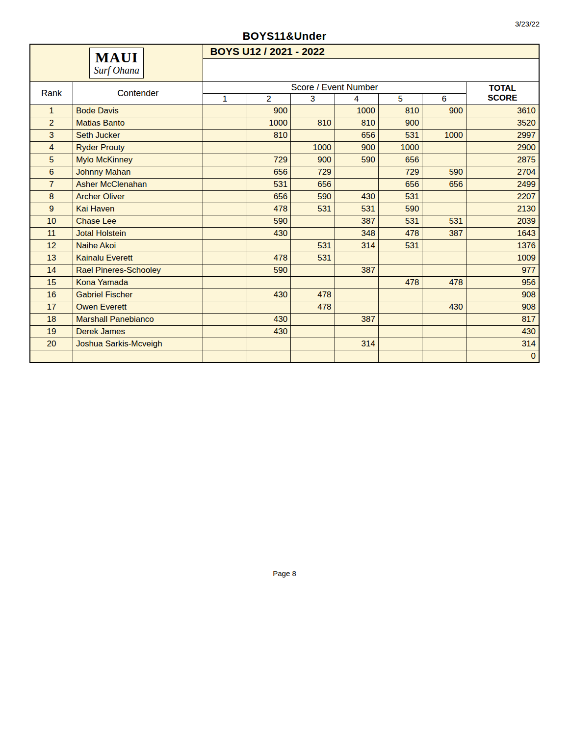3/23/22
BOYS11&Under
| MAUI Surf Ohana | BOYS U12 / 2021 - 2022 |
| Rank | Contender | Score / Event Number | TOTAL SCORE |
| 1 | 2 | 3 | 4 | 5 | 6 |
| 1 | Bode Davis | | 900 | | 1000 | 810 | 900 | 3610 |
| 2 | Matias Banto | | 1000 | 810 | 810 | 900 | | 3520 |
| 3 | Seth Jucker | | 810 | | 656 | 531 | 1000 | 2997 |
| 4 | Ryder Prouty | | | 1000 | 900 | 1000 | | 2900 |
| 5 | Mylo McKinney | | 729 | 900 | 590 | 656 | | 2875 |
| 6 | Johnny Mahan | | 656 | 729 | | 729 | 590 | 2704 |
| 7 | Asher McClenahan | | 531 | 656 | | 656 | 656 | 2499 |
| 8 | Archer Oliver | | 656 | 590 | 430 | 531 | | 2207 |
| 9 | Kai Haven | | 478 | 531 | 531 | 590 | | 2130 |
| 10 | Chase Lee | | 590 | | 387 | 531 | 531 | 2039 |
| 11 | Jotal Holstein | | 430 | | 348 | 478 | 387 | 1643 |
| 12 | Naihe Akoi | | | 531 | 314 | 531 | | 1376 |
| 13 | Kainalu Everett | | 478 | 531 | | | | 1009 |
| 14 | Rael Pineres-Schooley | | 590 | | 387 | | | 977 |
| 15 | Kona Yamada | | | | | 478 | 478 | 956 |
| 16 | Gabriel Fischer | | 430 | 478 | | | | 908 |
| 17 | Owen Everett | | | 478 | | | 430 | 908 |
| 18 | Marshall Panebianco | | 430 | | 387 | | | 817 |
| 19 | Derek James | | 430 | | | | | 430 |
| 20 | Joshua Sarkis-Mcveigh | | | | 314 | | | 314 |
| | | | | | | | | 0 |
Page 8